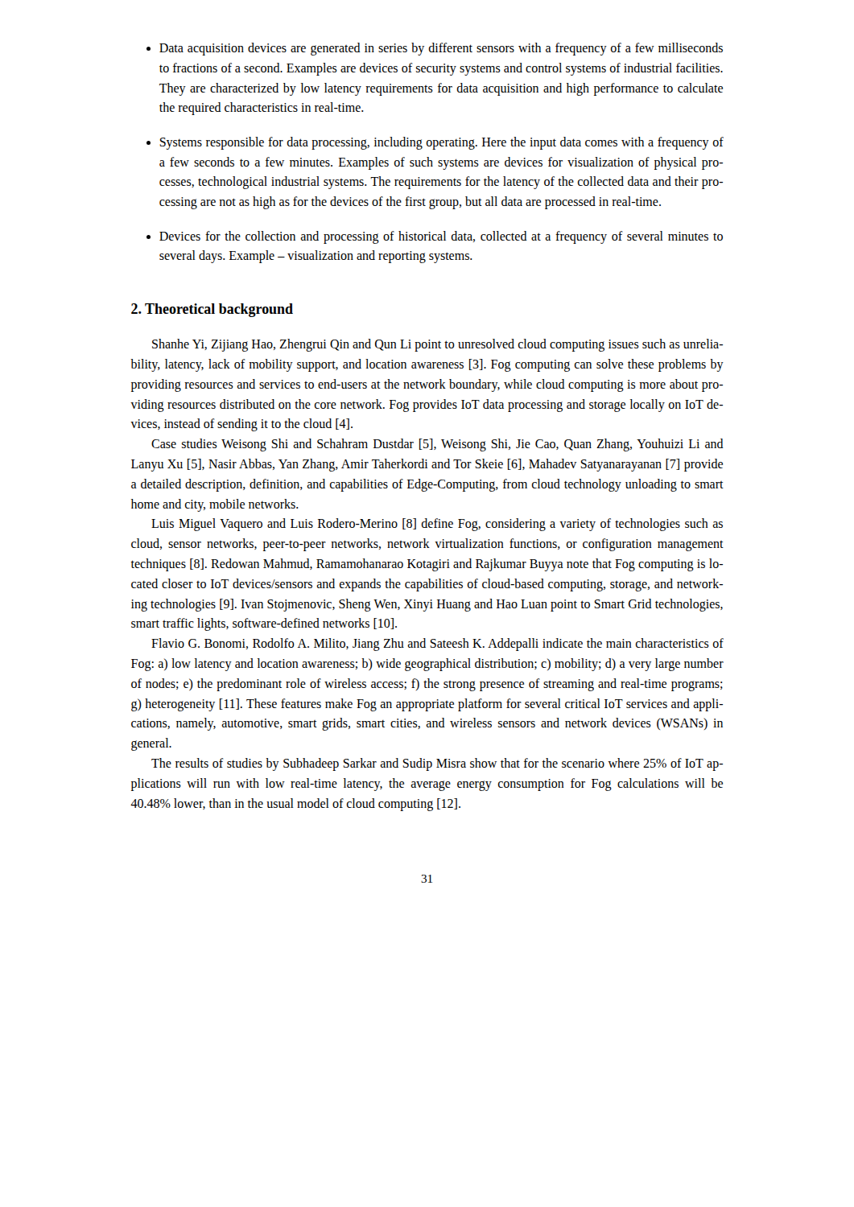Data acquisition devices are generated in series by different sensors with a frequency of a few milliseconds to fractions of a second. Examples are devices of security systems and control systems of industrial facilities. They are characterized by low latency requirements for data acquisition and high performance to calculate the required characteristics in real-time.
Systems responsible for data processing, including operating. Here the input data comes with a frequency of a few seconds to a few minutes. Examples of such systems are devices for visualization of physical processes, technological industrial systems. The requirements for the latency of the collected data and their processing are not as high as for the devices of the first group, but all data are processed in real-time.
Devices for the collection and processing of historical data, collected at a frequency of several minutes to several days. Example – visualization and reporting systems.
2. Theoretical background
Shanhe Yi, Zijiang Hao, Zhengrui Qin and Qun Li point to unresolved cloud computing issues such as unreliability, latency, lack of mobility support, and location awareness [3]. Fog computing can solve these problems by providing resources and services to end-users at the network boundary, while cloud computing is more about providing resources distributed on the core network. Fog provides IoT data processing and storage locally on IoT devices, instead of sending it to the cloud [4].
Case studies Weisong Shi and Schahram Dustdar [5], Weisong Shi, Jie Cao, Quan Zhang, Youhuizi Li and Lanyu Xu [5], Nasir Abbas, Yan Zhang, Amir Taherkordi and Tor Skeie [6], Mahadev Satyanarayanan [7] provide a detailed description, definition, and capabilities of Edge-Computing, from cloud technology unloading to smart home and city, mobile networks.
Luis Miguel Vaquero and Luis Rodero-Merino [8] define Fog, considering a variety of technologies such as cloud, sensor networks, peer-to-peer networks, network virtualization functions, or configuration management techniques [8]. Redowan Mahmud, Ramamohanarao Kotagiri and Rajkumar Buyya note that Fog computing is located closer to IoT devices/sensors and expands the capabilities of cloud-based computing, storage, and networking technologies [9]. Ivan Stojmenovic, Sheng Wen, Xinyi Huang and Hao Luan point to Smart Grid technologies, smart traffic lights, software-defined networks [10].
Flavio G. Bonomi, Rodolfo A. Milito, Jiang Zhu and Sateesh K. Addepalli indicate the main characteristics of Fog: a) low latency and location awareness; b) wide geographical distribution; c) mobility; d) a very large number of nodes; e) the predominant role of wireless access; f) the strong presence of streaming and real-time programs; g) heterogeneity [11]. These features make Fog an appropriate platform for several critical IoT services and applications, namely, automotive, smart grids, smart cities, and wireless sensors and network devices (WSANs) in general.
The results of studies by Subhadeep Sarkar and Sudip Misra show that for the scenario where 25% of IoT applications will run with low real-time latency, the average energy consumption for Fog calculations will be 40.48% lower, than in the usual model of cloud computing [12].
31